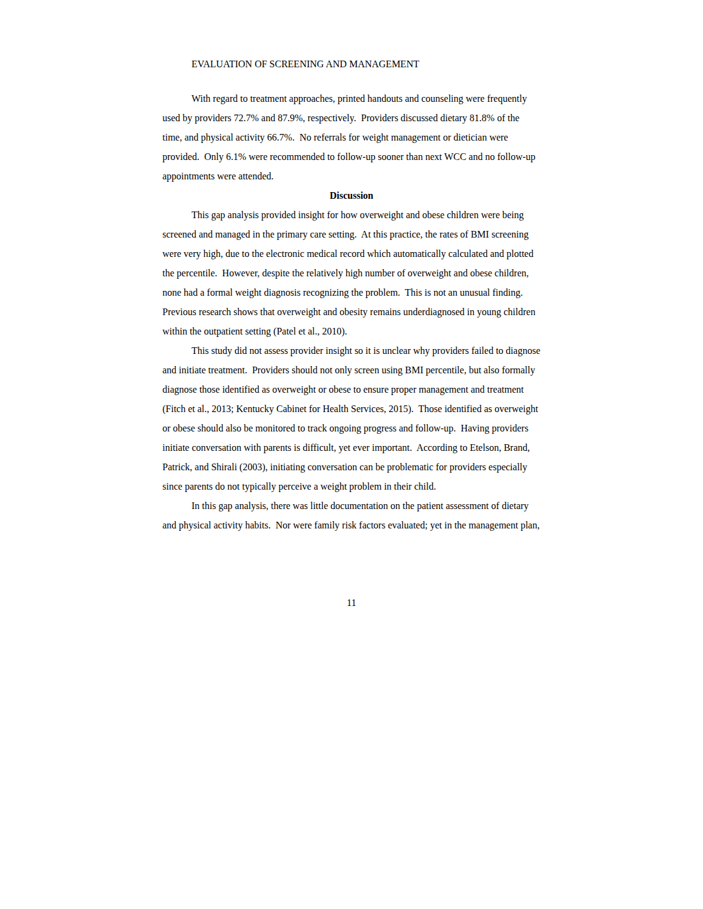EVALUATION OF SCREENING AND MANAGEMENT
With regard to treatment approaches, printed handouts and counseling were frequently used by providers 72.7% and 87.9%, respectively. Providers discussed dietary 81.8% of the time, and physical activity 66.7%. No referrals for weight management or dietician were provided. Only 6.1% were recommended to follow-up sooner than next WCC and no follow-up appointments were attended.
Discussion
This gap analysis provided insight for how overweight and obese children were being screened and managed in the primary care setting. At this practice, the rates of BMI screening were very high, due to the electronic medical record which automatically calculated and plotted the percentile. However, despite the relatively high number of overweight and obese children, none had a formal weight diagnosis recognizing the problem. This is not an unusual finding. Previous research shows that overweight and obesity remains underdiagnosed in young children within the outpatient setting (Patel et al., 2010).
This study did not assess provider insight so it is unclear why providers failed to diagnose and initiate treatment. Providers should not only screen using BMI percentile, but also formally diagnose those identified as overweight or obese to ensure proper management and treatment (Fitch et al., 2013; Kentucky Cabinet for Health Services, 2015). Those identified as overweight or obese should also be monitored to track ongoing progress and follow-up. Having providers initiate conversation with parents is difficult, yet ever important. According to Etelson, Brand, Patrick, and Shirali (2003), initiating conversation can be problematic for providers especially since parents do not typically perceive a weight problem in their child.
In this gap analysis, there was little documentation on the patient assessment of dietary and physical activity habits. Nor were family risk factors evaluated; yet in the management plan,
11